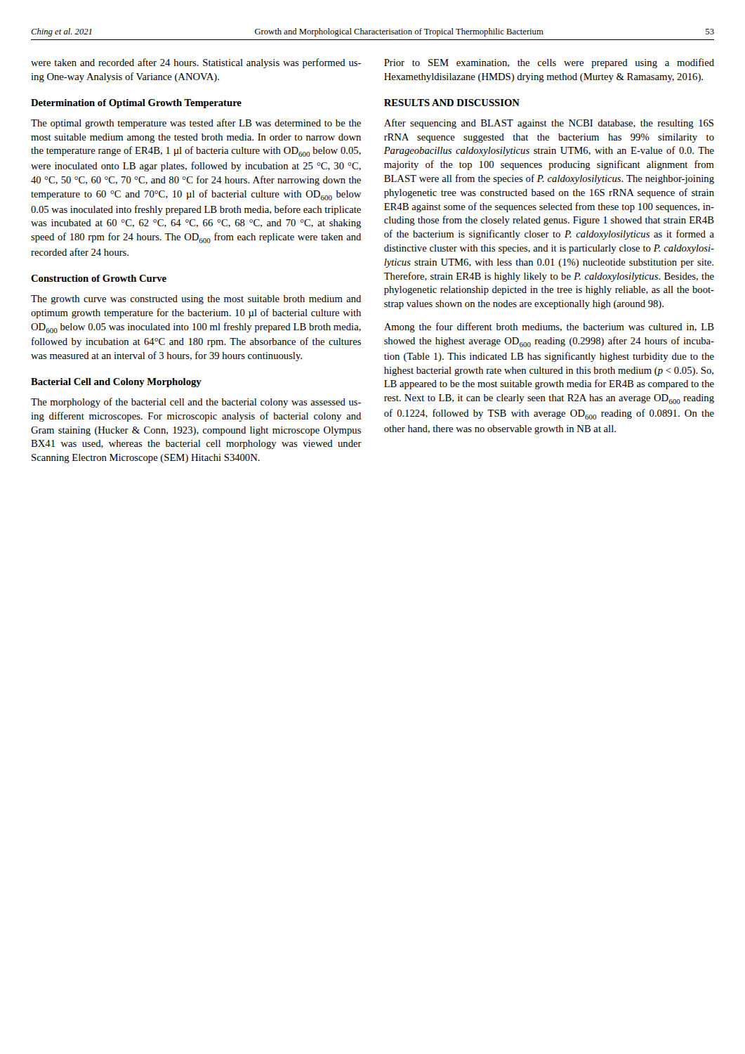Ching et al. 2021 Growth and Morphological Characterisation of Tropical Thermophilic Bacterium 53
were taken and recorded after 24 hours. Statistical analysis was performed using One-way Analysis of Variance (ANOVA).
Determination of Optimal Growth Temperature
The optimal growth temperature was tested after LB was determined to be the most suitable medium among the tested broth media. In order to narrow down the temperature range of ER4B, 1 µl of bacteria culture with OD600 below 0.05, were inoculated onto LB agar plates, followed by incubation at 25 °C, 30 °C, 40 °C, 50 °C, 60 °C, 70 °C, and 80 °C for 24 hours. After narrowing down the temperature to 60 °C and 70°C, 10 µl of bacterial culture with OD600 below 0.05 was inoculated into freshly prepared LB broth media, before each triplicate was incubated at 60 °C, 62 °C, 64 °C, 66 °C, 68 °C, and 70 °C, at shaking speed of 180 rpm for 24 hours. The OD600 from each replicate were taken and recorded after 24 hours.
Construction of Growth Curve
The growth curve was constructed using the most suitable broth medium and optimum growth temperature for the bacterium. 10 µl of bacterial culture with OD600 below 0.05 was inoculated into 100 ml freshly prepared LB broth media, followed by incubation at 64°C and 180 rpm. The absorbance of the cultures was measured at an interval of 3 hours, for 39 hours continuously.
Bacterial Cell and Colony Morphology
The morphology of the bacterial cell and the bacterial colony was assessed using different microscopes. For microscopic analysis of bacterial colony and Gram staining (Hucker & Conn, 1923), compound light microscope Olympus BX41 was used, whereas the bacterial cell morphology was viewed under Scanning Electron Microscope (SEM) Hitachi S3400N.
Prior to SEM examination, the cells were prepared using a modified Hexamethyldisilazane (HMDS) drying method (Murtey & Ramasamy, 2016).
RESULTS AND DISCUSSION
After sequencing and BLAST against the NCBI database, the resulting 16S rRNA sequence suggested that the bacterium has 99% similarity to Parageobacillus caldoxylosilyticus strain UTM6, with an E-value of 0.0. The majority of the top 100 sequences producing significant alignment from BLAST were all from the species of P. caldoxylosilyticus. The neighbor-joining phylogenetic tree was constructed based on the 16S rRNA sequence of strain ER4B against some of the sequences selected from these top 100 sequences, including those from the closely related genus. Figure 1 showed that strain ER4B of the bacterium is significantly closer to P. caldoxylosilyticus as it formed a distinctive cluster with this species, and it is particularly close to P. caldoxylosilyticus strain UTM6, with less than 0.01 (1%) nucleotide substitution per site. Therefore, strain ER4B is highly likely to be P. caldoxylosilyticus. Besides, the phylogenetic relationship depicted in the tree is highly reliable, as all the bootstrap values shown on the nodes are exceptionally high (around 98).
Among the four different broth mediums, the bacterium was cultured in, LB showed the highest average OD600 reading (0.2998) after 24 hours of incubation (Table 1). This indicated LB has significantly highest turbidity due to the highest bacterial growth rate when cultured in this broth medium (p < 0.05). So, LB appeared to be the most suitable growth media for ER4B as compared to the rest. Next to LB, it can be clearly seen that R2A has an average OD600 reading of 0.1224, followed by TSB with average OD600 reading of 0.0891. On the other hand, there was no observable growth in NB at all.